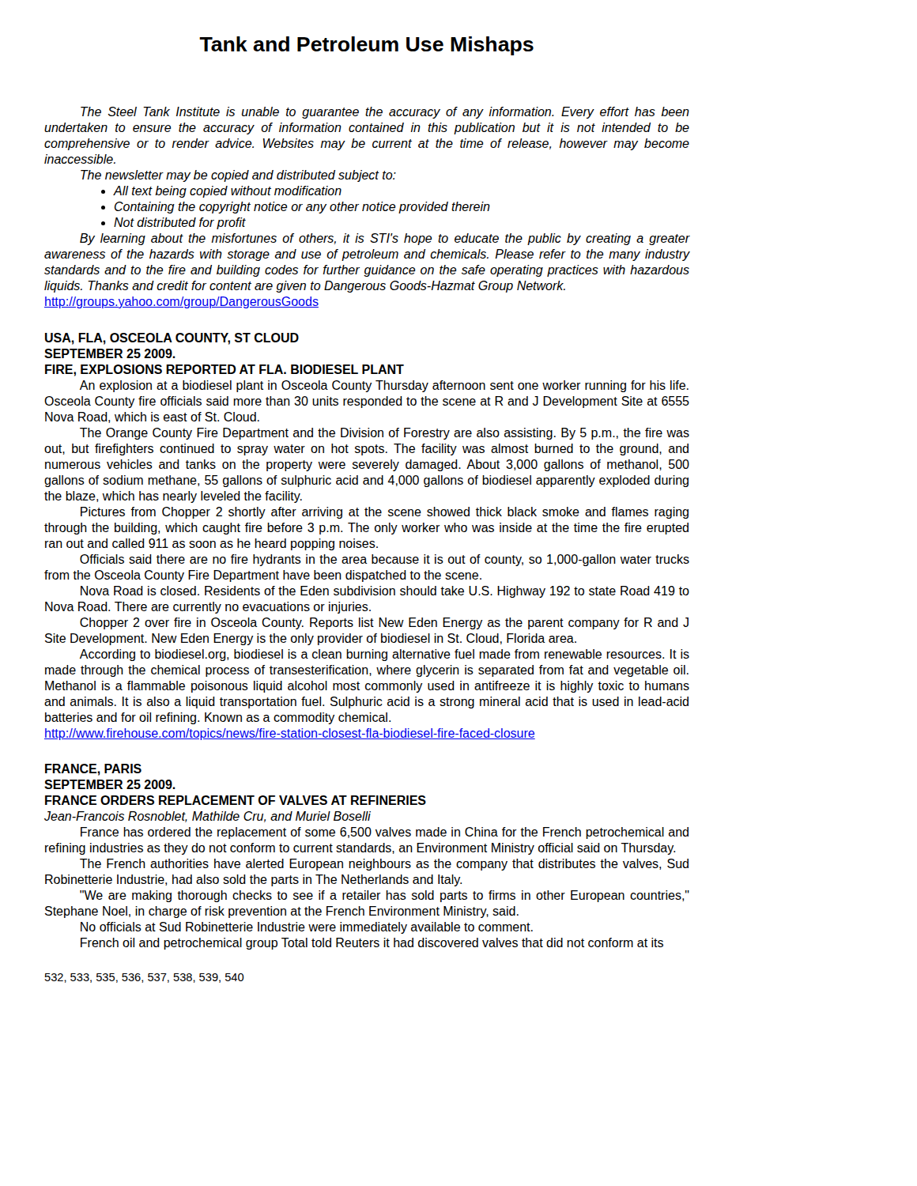Tank and Petroleum Use Mishaps
The Steel Tank Institute is unable to guarantee the accuracy of any information. Every effort has been undertaken to ensure the accuracy of information contained in this publication but it is not intended to be comprehensive or to render advice. Websites may be current at the time of release, however may become inaccessible.
The newsletter may be copied and distributed subject to:
All text being copied without modification
Containing the copyright notice or any other notice provided therein
Not distributed for profit
By learning about the misfortunes of others, it is STI's hope to educate the public by creating a greater awareness of the hazards with storage and use of petroleum and chemicals. Please refer to the many industry standards and to the fire and building codes for further guidance on the safe operating practices with hazardous liquids. Thanks and credit for content are given to Dangerous Goods-Hazmat Group Network.
http://groups.yahoo.com/group/DangerousGoods
USA, FLA, OSCEOLA COUNTY, ST CLOUD SEPTEMBER 25 2009. FIRE, EXPLOSIONS REPORTED AT FLA. BIODIESEL PLANT
An explosion at a biodiesel plant in Osceola County Thursday afternoon sent one worker running for his life. Osceola County fire officials said more than 30 units responded to the scene at R and J Development Site at 6555 Nova Road, which is east of St. Cloud.
The Orange County Fire Department and the Division of Forestry are also assisting. By 5 p.m., the fire was out, but firefighters continued to spray water on hot spots. The facility was almost burned to the ground, and numerous vehicles and tanks on the property were severely damaged. About 3,000 gallons of methanol, 500 gallons of sodium methane, 55 gallons of sulphuric acid and 4,000 gallons of biodiesel apparently exploded during the blaze, which has nearly leveled the facility.
Pictures from Chopper 2 shortly after arriving at the scene showed thick black smoke and flames raging through the building, which caught fire before 3 p.m. The only worker who was inside at the time the fire erupted ran out and called 911 as soon as he heard popping noises.
Officials said there are no fire hydrants in the area because it is out of county, so 1,000-gallon water trucks from the Osceola County Fire Department have been dispatched to the scene.
Nova Road is closed. Residents of the Eden subdivision should take U.S. Highway 192 to state Road 419 to Nova Road. There are currently no evacuations or injuries.
Chopper 2 over fire in Osceola County. Reports list New Eden Energy as the parent company for R and J Site Development. New Eden Energy is the only provider of biodiesel in St. Cloud, Florida area.
According to biodiesel.org, biodiesel is a clean burning alternative fuel made from renewable resources. It is made through the chemical process of transesterification, where glycerin is separated from fat and vegetable oil. Methanol is a flammable poisonous liquid alcohol most commonly used in antifreeze it is highly toxic to humans and animals. It is also a liquid transportation fuel. Sulphuric acid is a strong mineral acid that is used in lead-acid batteries and for oil refining. Known as a commodity chemical.
http://www.firehouse.com/topics/news/fire-station-closest-fla-biodiesel-fire-faced-closure
FRANCE, PARIS SEPTEMBER 25 2009. FRANCE ORDERS REPLACEMENT OF VALVES AT REFINERIES
Jean-Francois Rosnoblet, Mathilde Cru, and Muriel Boselli
France has ordered the replacement of some 6,500 valves made in China for the French petrochemical and refining industries as they do not conform to current standards, an Environment Ministry official said on Thursday.
The French authorities have alerted European neighbours as the company that distributes the valves, Sud Robinetterie Industrie, had also sold the parts in The Netherlands and Italy.
"We are making thorough checks to see if a retailer has sold parts to firms in other European countries," Stephane Noel, in charge of risk prevention at the French Environment Ministry, said.
No officials at Sud Robinetterie Industrie were immediately available to comment.
French oil and petrochemical group Total told Reuters it had discovered valves that did not conform at its
532, 533, 535, 536, 537, 538, 539, 540